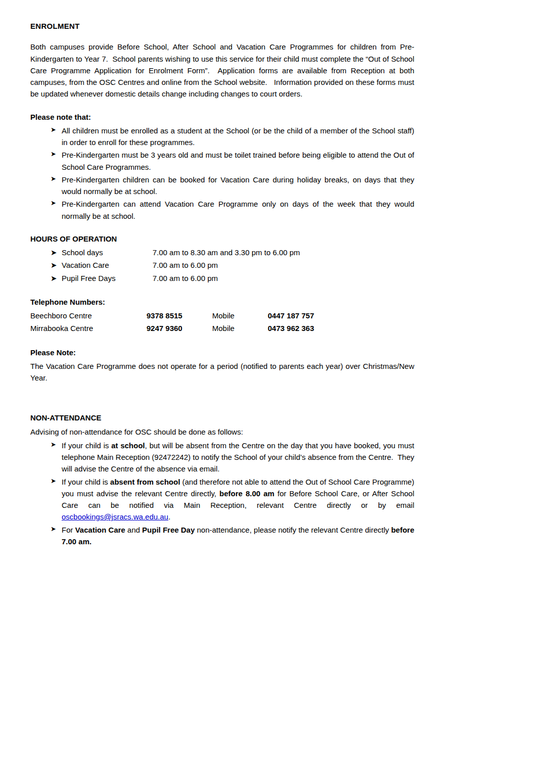ENROLMENT
Both campuses provide Before School, After School and Vacation Care Programmes for children from Pre- Kindergarten to Year 7. School parents wishing to use this service for their child must complete the “Out of School Care Programme Application for Enrolment Form”. Application forms are available from Reception at both campuses, from the OSC Centres and online from the School website. Information provided on these forms must be updated whenever domestic details change including changes to court orders.
Please note that:
All children must be enrolled as a student at the School (or be the child of a member of the School staff) in order to enroll for these programmes.
Pre-Kindergarten must be 3 years old and must be toilet trained before being eligible to attend the Out of School Care Programmes.
Pre-Kindergarten children can be booked for Vacation Care during holiday breaks, on days that they would normally be at school.
Pre-Kindergarten can attend Vacation Care Programme only on days of the week that they would normally be at school.
HOURS OF OPERATION
| ➤ | School days | 7.00 am to 8.30 am and 3.30 pm to 6.00 pm |
| ➤ | Vacation Care | 7.00 am to 6.00 pm |
| ➤ | Pupil Free Days | 7.00 am to 6.00 pm |
Telephone Numbers:
| Beechboro Centre | 9378 8515 | Mobile | 0447 187 757 |
| Mirrabooka Centre | 9247 9360 | Mobile | 0473 962 363 |
Please Note:
The Vacation Care Programme does not operate for a period (notified to parents each year) over Christmas/New Year.
NON-ATTENDANCE
Advising of non-attendance for OSC should be done as follows:
If your child is at school, but will be absent from the Centre on the day that you have booked, you must telephone Main Reception (92472242) to notify the School of your child’s absence from the Centre. They will advise the Centre of the absence via email.
If your child is absent from school (and therefore not able to attend the Out of School Care Programme) you must advise the relevant Centre directly, before 8.00 am for Before School Care, or After School Care can be notified via Main Reception, relevant Centre directly or by email oscbookings@jsracs.wa.edu.au.
For Vacation Care and Pupil Free Day non-attendance, please notify the relevant Centre directly before 7.00 am.